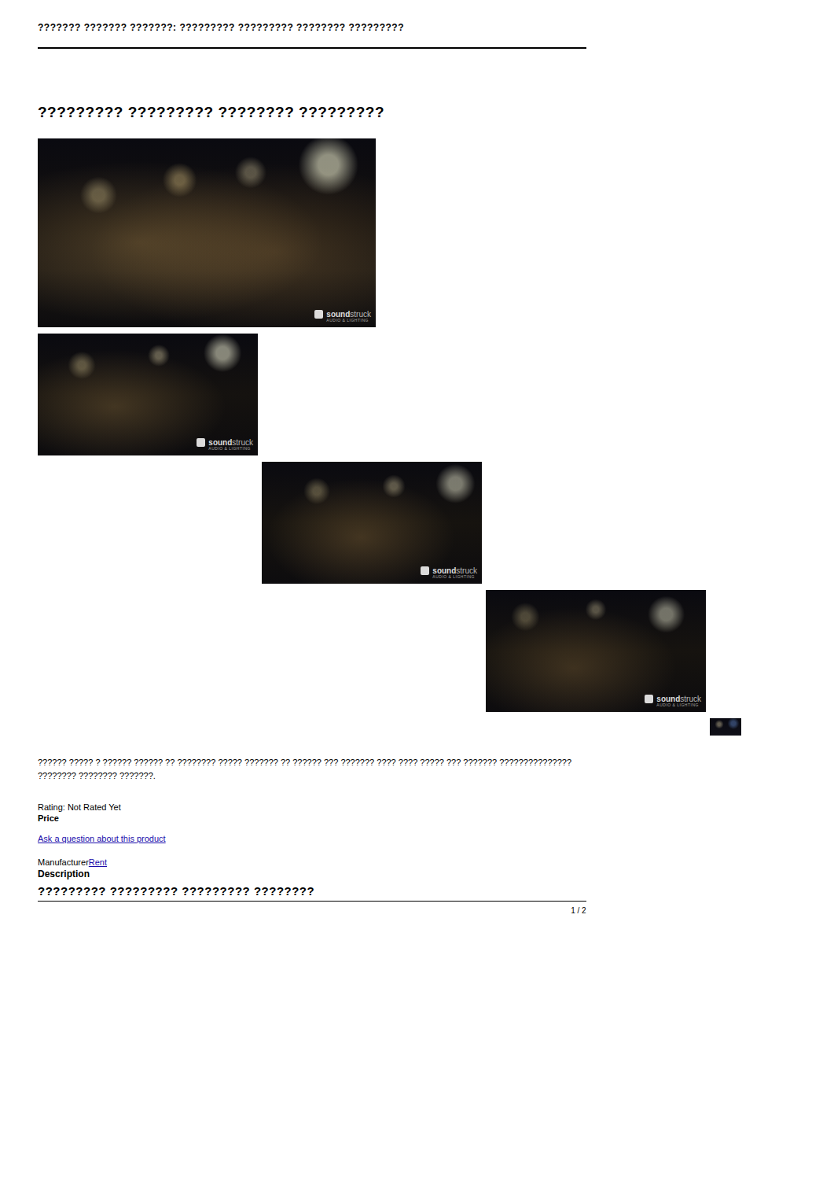??????? ??????? ???????: ????????? ????????? ???????? ?????????
????????? ????????? ???????? ?????????
sound struck AUDIO & LIGHTING
sound struck AUDIO & LIGHTING
sound struck AUDIO & LIGHTING
sound struck AUDIO & LIGHTING
?????? ????? ? ?????? ?????? ?? ???????? ????? ??????? ?? ?????? ??? ??????? ???? ???? ????? ??? ??????? ??????????????? ???????? ???????? ???????.
Rating: Not Rated Yet
Price
Ask a question about this product
ManufacturerRent
Description
????????? ????????? ????????? ????????
1 / 2